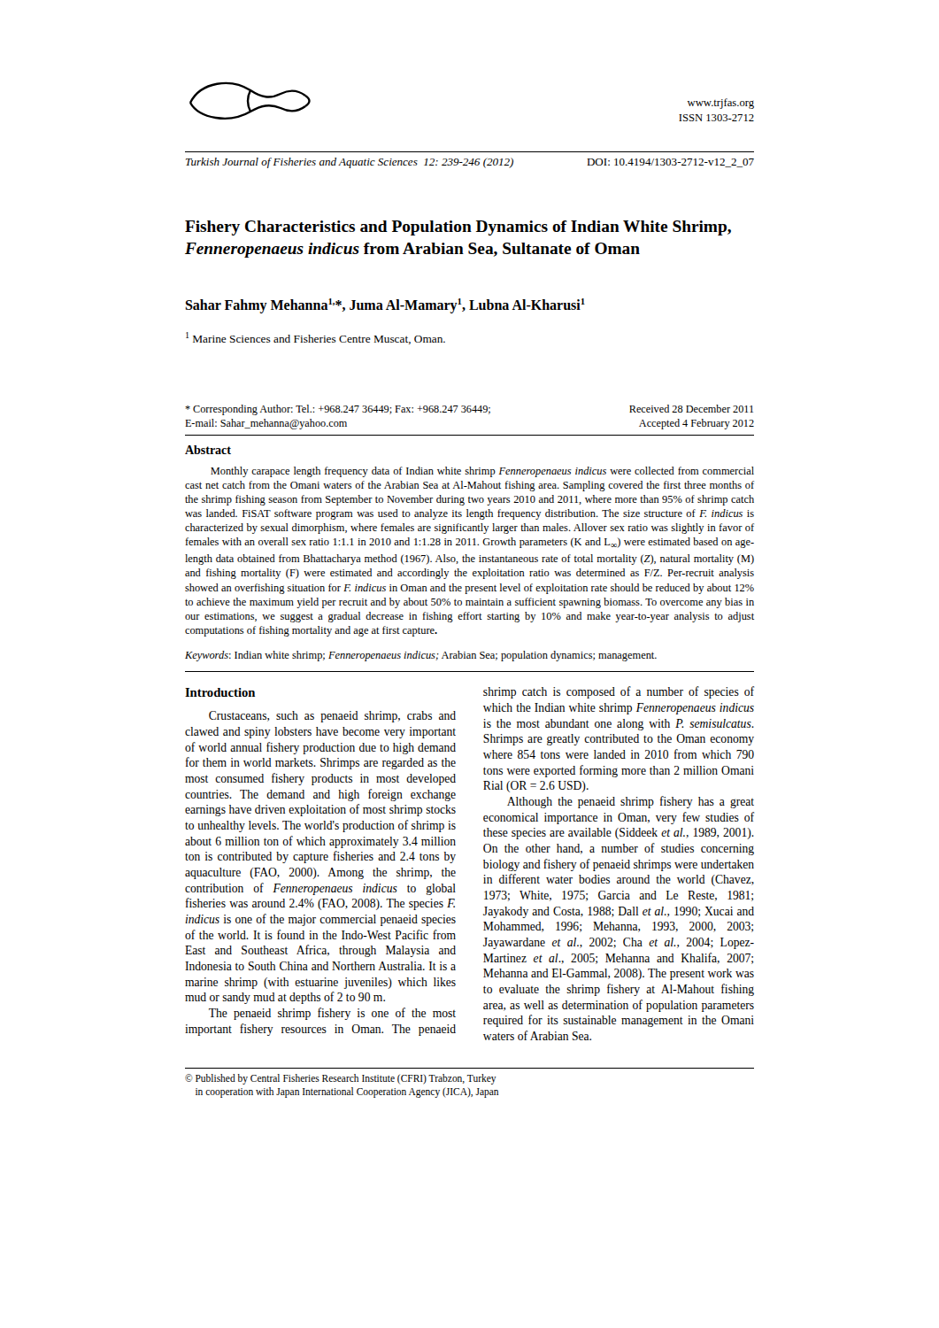www.trjfas.org
ISSN 1303-2712
Turkish Journal of Fisheries and Aquatic Sciences 12: 239-246 (2012)
DOI: 10.4194/1303-2712-v12_2_07
Fishery Characteristics and Population Dynamics of Indian White Shrimp,
Fenneropenaeus indicus from Arabian Sea, Sultanate of Oman
Sahar Fahmy Mehanna1,*, Juma Al-Mamary1, Lubna Al-Kharusi1
1 Marine Sciences and Fisheries Centre Muscat, Oman.
| * Corresponding Author: Tel.: +968.247 36449; Fax: +968.247 36449; | Received 28 December 2011 |
| E-mail: Sahar_mehanna@yahoo.com | Accepted 4 February 2012 |
Abstract
Monthly carapace length frequency data of Indian white shrimp Fenneropenaeus indicus were collected from commercial cast net catch from the Omani waters of the Arabian Sea at Al-Mahout fishing area. Sampling covered the first three months of the shrimp fishing season from September to November during two years 2010 and 2011, where more than 95% of shrimp catch was landed. FiSAT software program was used to analyze its length frequency distribution. The size structure of F. indicus is characterized by sexual dimorphism, where females are significantly larger than males. Allover sex ratio was slightly in favor of females with an overall sex ratio 1:1.1 in 2010 and 1:1.28 in 2011. Growth parameters (K and L∞) were estimated based on age-length data obtained from Bhattacharya method (1967). Also, the instantaneous rate of total mortality (Z), natural mortality (M) and fishing mortality (F) were estimated and accordingly the exploitation ratio was determined as F/Z. Per-recruit analysis showed an overfishing situation for F. indicus in Oman and the present level of exploitation rate should be reduced by about 12% to achieve the maximum yield per recruit and by about 50% to maintain a sufficient spawning biomass. To overcome any bias in our estimations, we suggest a gradual decrease in fishing effort starting by 10% and make year-to-year analysis to adjust computations of fishing mortality and age at first capture.
Keywords: Indian white shrimp; Fenneropenaeus indicus; Arabian Sea; population dynamics; management.
Introduction
Crustaceans, such as penaeid shrimp, crabs and clawed and spiny lobsters have become very important of world annual fishery production due to high demand for them in world markets. Shrimps are regarded as the most consumed fishery products in most developed countries. The demand and high foreign exchange earnings have driven exploitation of most shrimp stocks to unhealthy levels. The world's production of shrimp is about 6 million ton of which approximately 3.4 million ton is contributed by capture fisheries and 2.4 tons by aquaculture (FAO, 2000). Among the shrimp, the contribution of Fenneropenaeus indicus to global fisheries was around 2.4% (FAO, 2008). The species F. indicus is one of the major commercial penaeid species of the world. It is found in the Indo-West Pacific from East and Southeast Africa, through Malaysia and Indonesia to South China and Northern Australia. It is a marine shrimp (with estuarine juveniles) which likes mud or sandy mud at depths of 2 to 90 m.
The penaeid shrimp fishery is one of the most important fishery resources in Oman. The penaeid shrimp catch is composed of a number of species of which the Indian white shrimp Fenneropenaeus indicus is the most abundant one along with P. semisulcatus. Shrimps are greatly contributed to the Oman economy where 854 tons were landed in 2010 from which 790 tons were exported forming more than 2 million Omani Rial (OR = 2.6 USD).
Although the penaeid shrimp fishery has a great economical importance in Oman, very few studies of these species are available (Siddeek et al., 1989, 2001). On the other hand, a number of studies concerning biology and fishery of penaeid shrimps were undertaken in different water bodies around the world (Chavez, 1973; White, 1975; Garcia and Le Reste, 1981; Jayakody and Costa, 1988; Dall et al., 1990; Xucai and Mohammed, 1996; Mehanna, 1993, 2000, 2003; Jayawardane et al., 2002; Cha et al., 2004; Lopez-Martinez et al., 2005; Mehanna and Khalifa, 2007; Mehanna and El-Gammal, 2008). The present work was to evaluate the shrimp fishery at Al-Mahout fishing area, as well as determination of population parameters required for its sustainable management in the Omani waters of Arabian Sea.
© Published by Central Fisheries Research Institute (CFRI) Trabzon, Turkey
in cooperation with Japan International Cooperation Agency (JICA), Japan